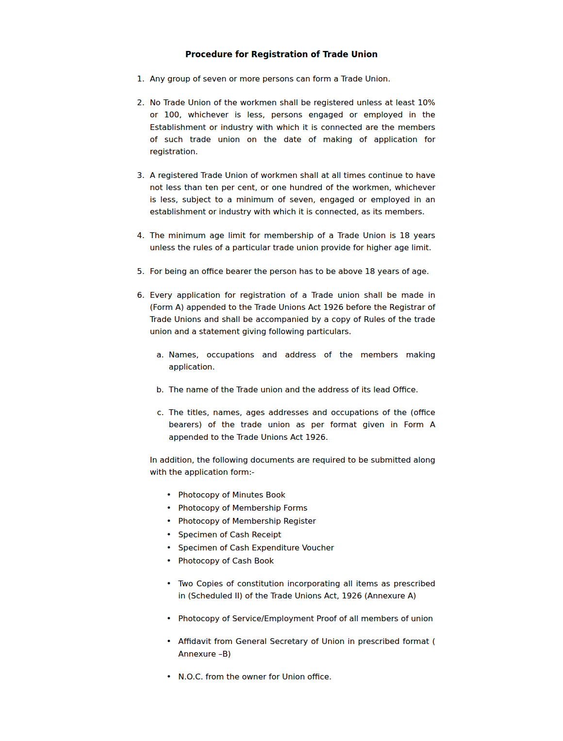Procedure for Registration of Trade Union
Any group of seven or more persons can form a Trade Union.
No Trade Union of the workmen shall be registered unless at least 10% or 100, whichever is less, persons engaged or employed in the Establishment or industry with which it is connected are the members of such trade union on the date of making of application for registration.
A registered Trade Union of workmen shall at all times continue to have not less than ten per cent, or one hundred of the workmen, whichever is less, subject to a minimum of seven, engaged or employed in an establishment or industry with which it is connected, as its members.
The minimum age limit for membership of a Trade Union is 18 years unless the rules of a particular trade union provide for higher age limit.
For being an office bearer the person has to be above 18 years of age.
Every application for registration of a Trade union shall be made in (Form A) appended to the Trade Unions Act 1926 before the Registrar of Trade Unions and shall be accompanied by a copy of Rules of the trade union and a statement giving following particulars.
Names, occupations and address of the members making application.
The name of the Trade union and the address of its lead Office.
The titles, names, ages addresses and occupations of the (office bearers) of the trade union as per format given in Form A appended to the Trade Unions Act 1926.
In addition, the following documents are required to be submitted along with the application form:-
Photocopy of Minutes Book
Photocopy of Membership Forms
Photocopy of Membership Register
Specimen of Cash Receipt
Specimen of Cash Expenditure Voucher
Photocopy of Cash Book
Two Copies of constitution incorporating all items as prescribed in (Scheduled II) of the Trade Unions Act, 1926 (Annexure A)
Photocopy of Service/Employment Proof of all members of union
Affidavit from General Secretary of Union in prescribed format ( Annexure –B)
N.O.C. from the owner for Union office.